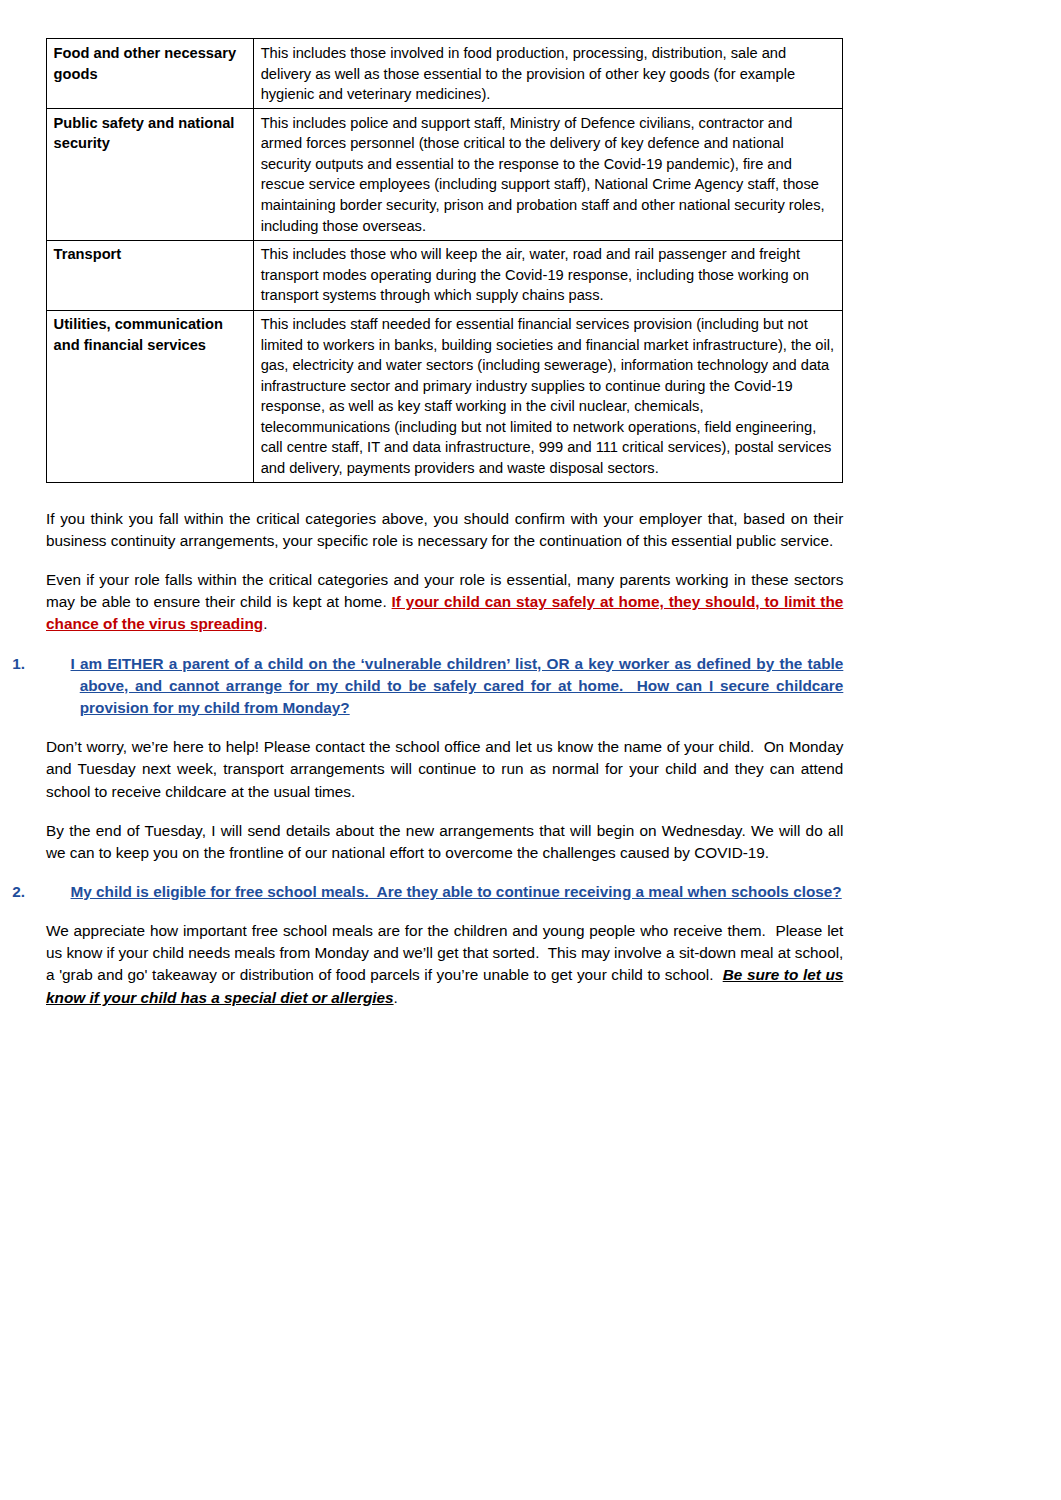| Food and other necessary goods | This includes those involved in food production, processing, distribution, sale and delivery as well as those essential to the provision of other key goods (for example hygienic and veterinary medicines). |
| Public safety and national security | This includes police and support staff, Ministry of Defence civilians, contractor and armed forces personnel (those critical to the delivery of key defence and national security outputs and essential to the response to the Covid-19 pandemic), fire and rescue service employees (including support staff), National Crime Agency staff, those maintaining border security, prison and probation staff and other national security roles, including those overseas. |
| Transport | This includes those who will keep the air, water, road and rail passenger and freight transport modes operating during the Covid-19 response, including those working on transport systems through which supply chains pass. |
| Utilities, communication and financial services | This includes staff needed for essential financial services provision (including but not limited to workers in banks, building societies and financial market infrastructure), the oil, gas, electricity and water sectors (including sewerage), information technology and data infrastructure sector and primary industry supplies to continue during the Covid-19 response, as well as key staff working in the civil nuclear, chemicals, telecommunications (including but not limited to network operations, field engineering, call centre staff, IT and data infrastructure, 999 and 111 critical services), postal services and delivery, payments providers and waste disposal sectors. |
If you think you fall within the critical categories above, you should confirm with your employer that, based on their business continuity arrangements, your specific role is necessary for the continuation of this essential public service.
Even if your role falls within the critical categories and your role is essential, many parents working in these sectors may be able to ensure their child is kept at home. If your child can stay safely at home, they should, to limit the chance of the virus spreading.
I am EITHER a parent of a child on the ‘vulnerable children’ list, OR a key worker as defined by the table above, and cannot arrange for my child to be safely cared for at home. How can I secure childcare provision for my child from Monday?
Don’t worry, we’re here to help! Please contact the school office and let us know the name of your child. On Monday and Tuesday next week, transport arrangements will continue to run as normal for your child and they can attend school to receive childcare at the usual times.
By the end of Tuesday, I will send details about the new arrangements that will begin on Wednesday. We will do all we can to keep you on the frontline of our national effort to overcome the challenges caused by COVID-19.
My child is eligible for free school meals. Are they able to continue receiving a meal when schools close?
We appreciate how important free school meals are for the children and young people who receive them. Please let us know if your child needs meals from Monday and we’ll get that sorted. This may involve a sit-down meal at school, a 'grab and go' takeaway or distribution of food parcels if you’re unable to get your child to school. Be sure to let us know if your child has a special diet or allergies.